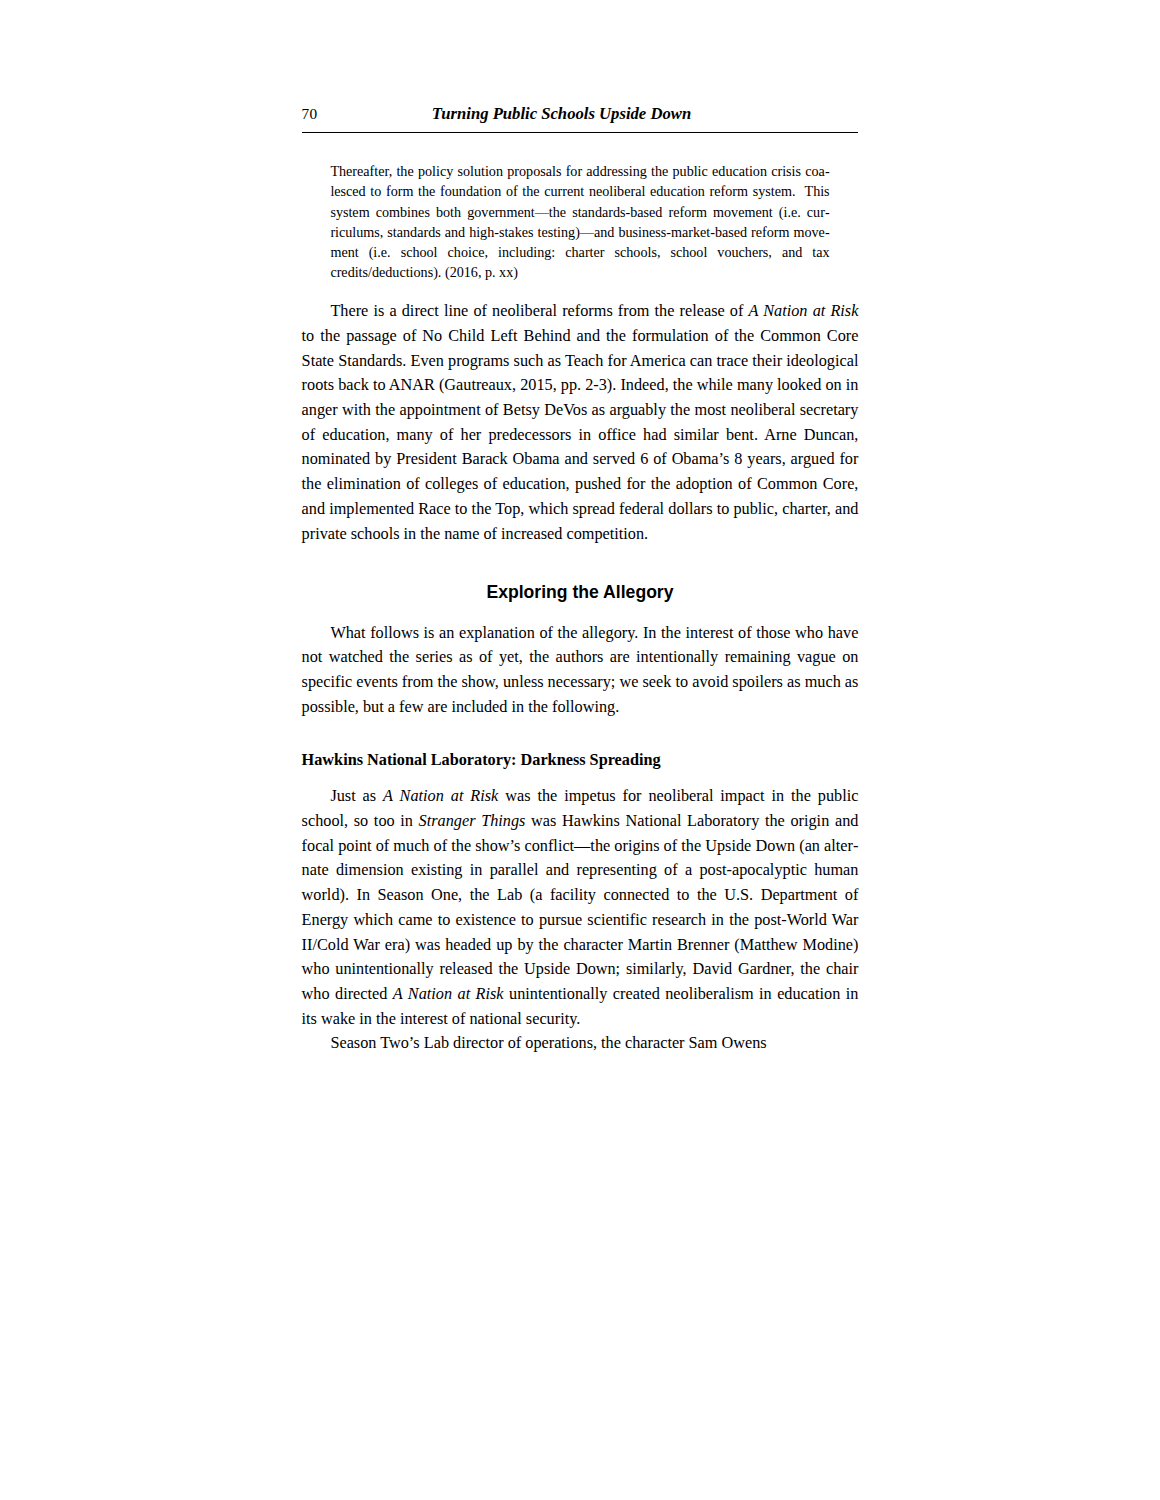70 Turning Public Schools Upside Down
Thereafter, the policy solution proposals for addressing the public education crisis coalesced to form the foundation of the current neoliberal education reform system. This system combines both government—the standards-based reform movement (i.e. curriculums, standards and high-stakes testing)—and business-market-based reform movement (i.e. school choice, including: charter schools, school vouchers, and tax credits/deductions). (2016, p. xx)
There is a direct line of neoliberal reforms from the release of A Nation at Risk to the passage of No Child Left Behind and the formulation of the Common Core State Standards. Even programs such as Teach for America can trace their ideological roots back to ANAR (Gautreaux, 2015, pp. 2-3). Indeed, the while many looked on in anger with the appointment of Betsy DeVos as arguably the most neoliberal secretary of education, many of her predecessors in office had similar bent. Arne Duncan, nominated by President Barack Obama and served 6 of Obama’s 8 years, argued for the elimination of colleges of education, pushed for the adoption of Common Core, and implemented Race to the Top, which spread federal dollars to public, charter, and private schools in the name of increased competition.
Exploring the Allegory
What follows is an explanation of the allegory. In the interest of those who have not watched the series as of yet, the authors are intentionally remaining vague on specific events from the show, unless necessary; we seek to avoid spoilers as much as possible, but a few are included in the following.
Hawkins National Laboratory: Darkness Spreading
Just as A Nation at Risk was the impetus for neoliberal impact in the public school, so too in Stranger Things was Hawkins National Laboratory the origin and focal point of much of the show’s conflict—the origins of the Upside Down (an alternate dimension existing in parallel and representing of a post-apocalyptic human world). In Season One, the Lab (a facility connected to the U.S. Department of Energy which came to existence to pursue scientific research in the post-World War II/Cold War era) was headed up by the character Martin Brenner (Matthew Modine) who unintentionally released the Upside Down; similarly, David Gardner, the chair who directed A Nation at Risk unintentionally created neoliberalism in education in its wake in the interest of national security.
Season Two’s Lab director of operations, the character Sam Owens